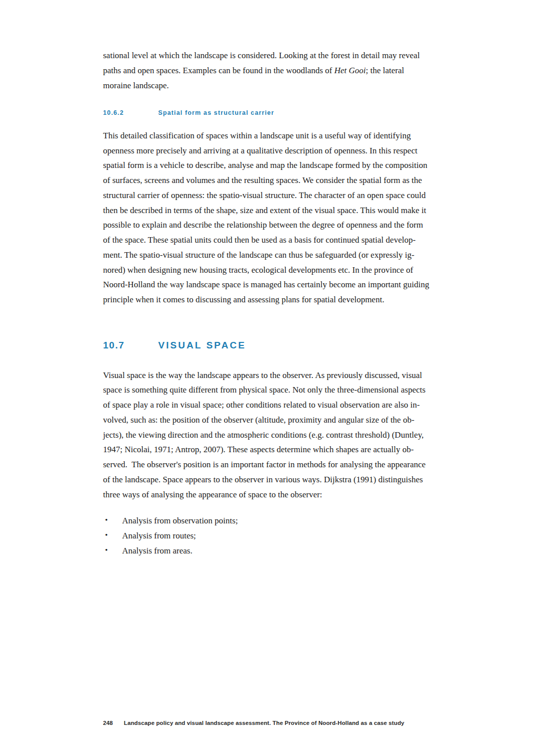sational level at which the landscape is considered. Looking at the forest in detail may reveal paths and open spaces. Examples can be found in the woodlands of Het Gooi; the lateral moraine landscape.
10.6.2 Spatial form as structural carrier
This detailed classification of spaces within a landscape unit is a useful way of identifying openness more precisely and arriving at a qualitative description of openness. In this respect spatial form is a vehicle to describe, analyse and map the landscape formed by the composition of surfaces, screens and volumes and the resulting spaces. We consider the spatial form as the structural carrier of openness: the spatio-visual structure. The character of an open space could then be described in terms of the shape, size and extent of the visual space. This would make it possible to explain and describe the relationship between the degree of openness and the form of the space. These spatial units could then be used as a basis for continued spatial development. The spatio-visual structure of the landscape can thus be safeguarded (or expressly ignored) when designing new housing tracts, ecological developments etc. In the province of Noord-Holland the way landscape space is managed has certainly become an important guiding principle when it comes to discussing and assessing plans for spatial development.
10.7 VISUAL SPACE
Visual space is the way the landscape appears to the observer. As previously discussed, visual space is something quite different from physical space. Not only the three-dimensional aspects of space play a role in visual space; other conditions related to visual observation are also involved, such as: the position of the observer (altitude, proximity and angular size of the objects), the viewing direction and the atmospheric conditions (e.g. contrast threshold) (Duntley, 1947; Nicolai, 1971; Antrop, 2007). These aspects determine which shapes are actually observed. The observer's position is an important factor in methods for analysing the appearance of the landscape. Space appears to the observer in various ways. Dijkstra (1991) distinguishes three ways of analysing the appearance of space to the observer:
Analysis from observation points;
Analysis from routes;
Analysis from areas.
248 Landscape policy and visual landscape assessment. The Province of Noord-Holland as a case study